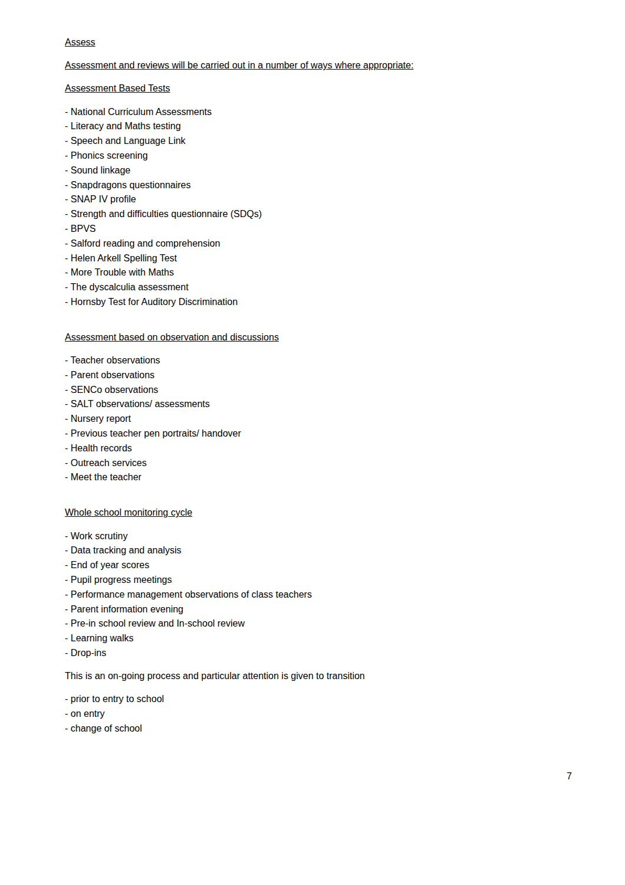Assess
Assessment and reviews will be carried out in a number of ways where appropriate:
Assessment Based Tests
National Curriculum Assessments
Literacy and Maths testing
Speech and Language Link
Phonics screening
Sound linkage
Snapdragons questionnaires
SNAP IV profile
Strength and difficulties questionnaire (SDQs)
BPVS
Salford reading and comprehension
Helen Arkell Spelling Test
More Trouble with Maths
The dyscalculia assessment
Hornsby Test for Auditory Discrimination
Assessment based on observation and discussions
Teacher observations
Parent observations
SENCo observations
SALT observations/ assessments
Nursery report
Previous teacher pen portraits/ handover
Health records
Outreach services
Meet the teacher
Whole school monitoring cycle
Work scrutiny
Data tracking and analysis
End of year scores
Pupil progress meetings
Performance management observations of class teachers
Parent information evening
Pre-in school review and In-school review
Learning walks
Drop-ins
This is an on-going process and particular attention is given to transition
prior to entry to school
on entry
change of school
7